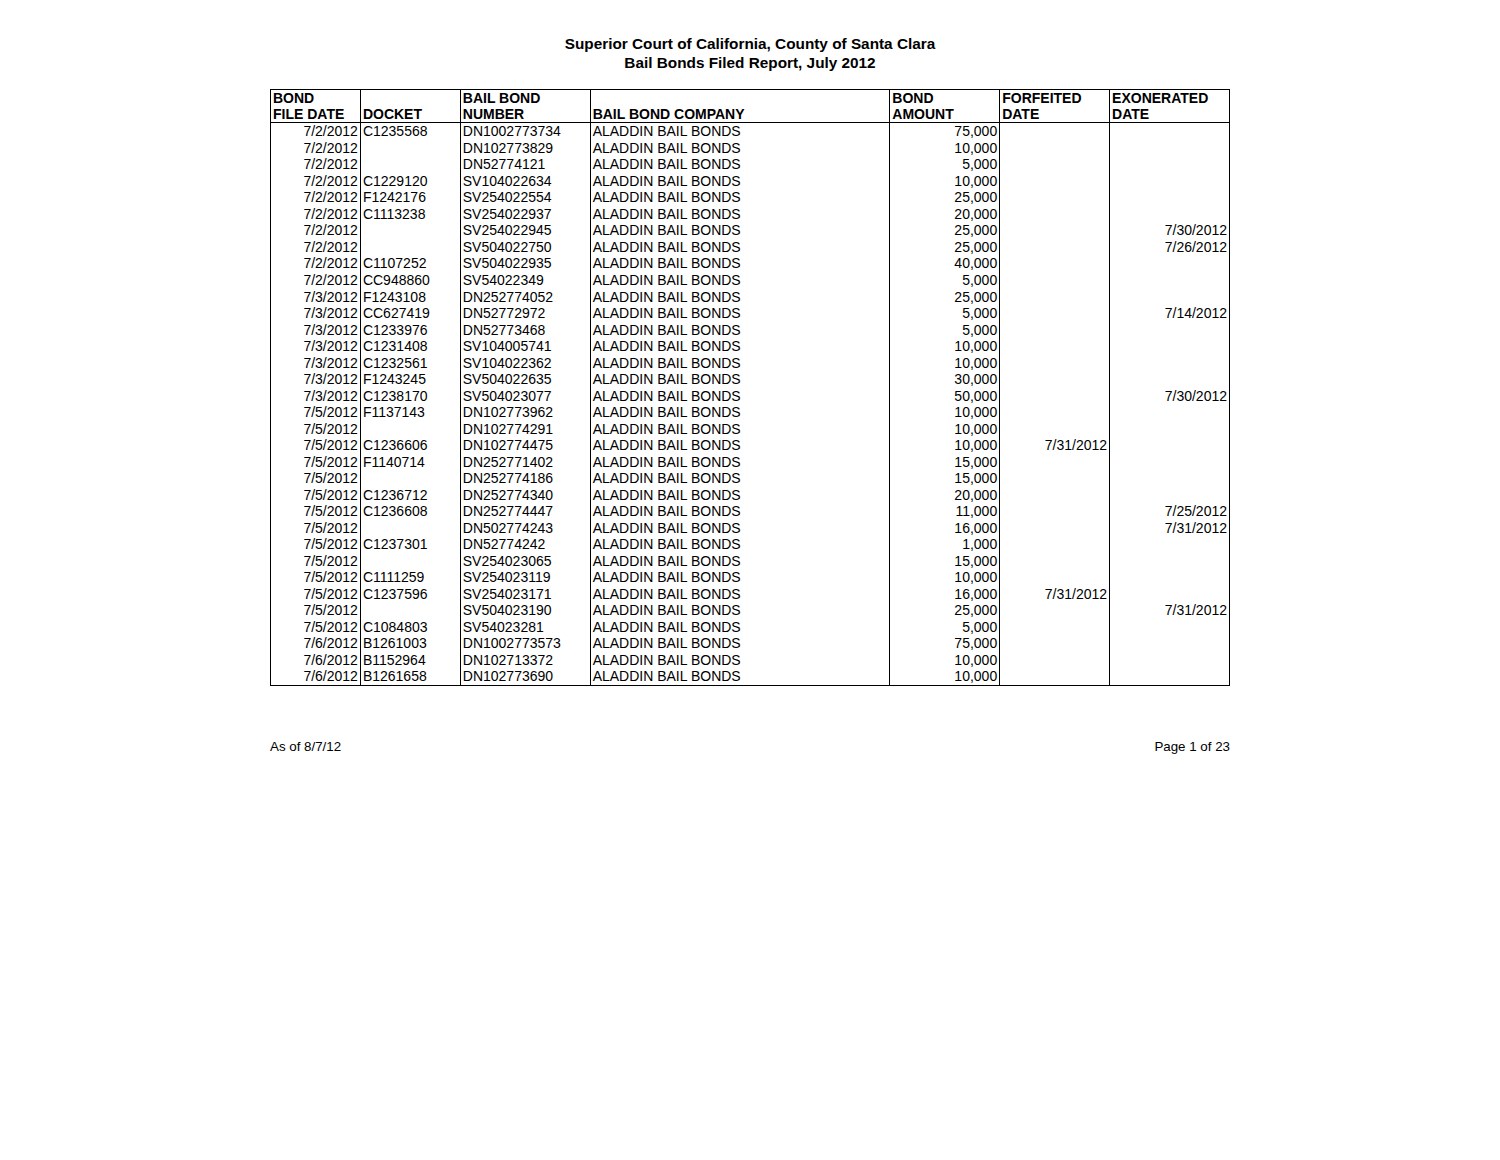Superior Court of California, County of Santa Clara
Bail Bonds Filed Report, July 2012
| BOND FILE DATE | DOCKET | BAIL BOND NUMBER | BAIL BOND COMPANY | BOND AMOUNT | FORFEITED DATE | EXONERATED DATE |
| --- | --- | --- | --- | --- | --- | --- |
| 7/2/2012 | C1235568 | DN1002773734 | ALADDIN BAIL BONDS | 75,000 | | |
| 7/2/2012 | | DN102773829 | ALADDIN BAIL BONDS | 10,000 | | |
| 7/2/2012 | | DN52774121 | ALADDIN BAIL BONDS | 5,000 | | |
| 7/2/2012 | C1229120 | SV104022634 | ALADDIN BAIL BONDS | 10,000 | | |
| 7/2/2012 | F1242176 | SV254022554 | ALADDIN BAIL BONDS | 25,000 | | |
| 7/2/2012 | C1113238 | SV254022937 | ALADDIN BAIL BONDS | 20,000 | | |
| 7/2/2012 | | SV254022945 | ALADDIN BAIL BONDS | 25,000 | | 7/30/2012 |
| 7/2/2012 | | SV504022750 | ALADDIN BAIL BONDS | 25,000 | | 7/26/2012 |
| 7/2/2012 | C1107252 | SV504022935 | ALADDIN BAIL BONDS | 40,000 | | |
| 7/2/2012 | CC948860 | SV54022349 | ALADDIN BAIL BONDS | 5,000 | | |
| 7/3/2012 | F1243108 | DN252774052 | ALADDIN BAIL BONDS | 25,000 | | |
| 7/3/2012 | CC627419 | DN52772972 | ALADDIN BAIL BONDS | 5,000 | | 7/14/2012 |
| 7/3/2012 | C1233976 | DN52773468 | ALADDIN BAIL BONDS | 5,000 | | |
| 7/3/2012 | C1231408 | SV104005741 | ALADDIN BAIL BONDS | 10,000 | | |
| 7/3/2012 | C1232561 | SV104022362 | ALADDIN BAIL BONDS | 10,000 | | |
| 7/3/2012 | F1243245 | SV504022635 | ALADDIN BAIL BONDS | 30,000 | | |
| 7/3/2012 | C1238170 | SV504023077 | ALADDIN BAIL BONDS | 50,000 | | 7/30/2012 |
| 7/5/2012 | F1137143 | DN102773962 | ALADDIN BAIL BONDS | 10,000 | | |
| 7/5/2012 | | DN102774291 | ALADDIN BAIL BONDS | 10,000 | | |
| 7/5/2012 | C1236606 | DN102774475 | ALADDIN BAIL BONDS | 10,000 | 7/31/2012 | |
| 7/5/2012 | F1140714 | DN252771402 | ALADDIN BAIL BONDS | 15,000 | | |
| 7/5/2012 | | DN252774186 | ALADDIN BAIL BONDS | 15,000 | | |
| 7/5/2012 | C1236712 | DN252774340 | ALADDIN BAIL BONDS | 20,000 | | |
| 7/5/2012 | C1236608 | DN252774447 | ALADDIN BAIL BONDS | 11,000 | | 7/25/2012 |
| 7/5/2012 | | DN502774243 | ALADDIN BAIL BONDS | 16,000 | | 7/31/2012 |
| 7/5/2012 | C1237301 | DN52774242 | ALADDIN BAIL BONDS | 1,000 | | |
| 7/5/2012 | | SV254023065 | ALADDIN BAIL BONDS | 15,000 | | |
| 7/5/2012 | C1111259 | SV254023119 | ALADDIN BAIL BONDS | 10,000 | | |
| 7/5/2012 | C1237596 | SV254023171 | ALADDIN BAIL BONDS | 16,000 | 7/31/2012 | |
| 7/5/2012 | | SV504023190 | ALADDIN BAIL BONDS | 25,000 | | 7/31/2012 |
| 7/5/2012 | C1084803 | SV54023281 | ALADDIN BAIL BONDS | 5,000 | | |
| 7/6/2012 | B1261003 | DN1002773573 | ALADDIN BAIL BONDS | 75,000 | | |
| 7/6/2012 | B1152964 | DN102713372 | ALADDIN BAIL BONDS | 10,000 | | |
| 7/6/2012 | B1261658 | DN102773690 | ALADDIN BAIL BONDS | 10,000 | | |
As of 8/7/12
Page 1 of 23